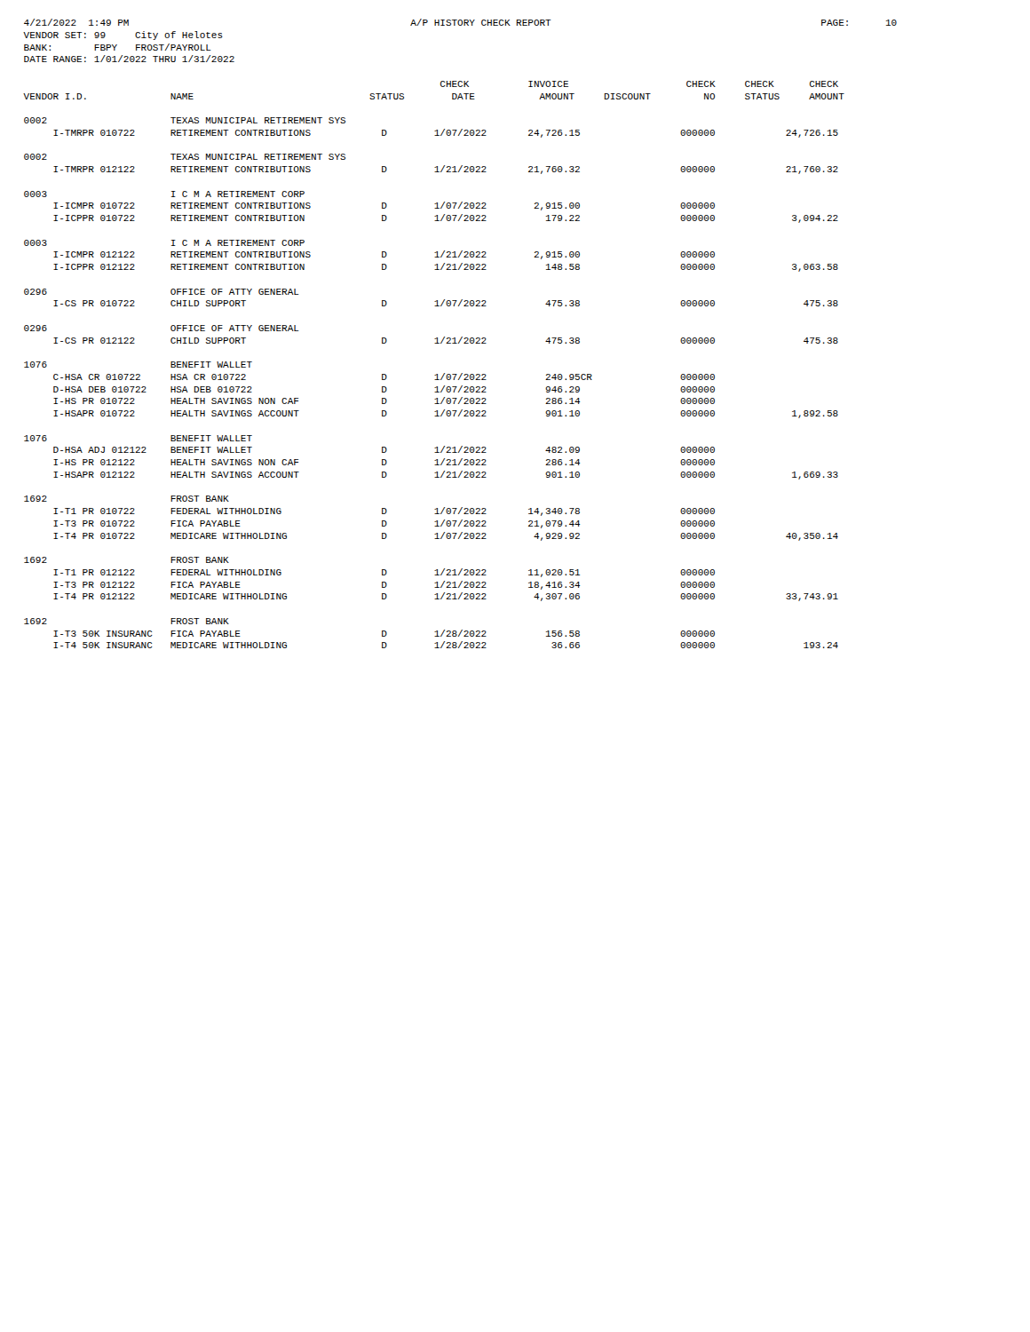4/21/2022  1:49 PM                                                A/P HISTORY CHECK REPORT                                              PAGE:      10
 VENDOR SET: 99     City of Helotes
 BANK:       FBPY   FROST/PAYROLL
 DATE RANGE: 1/01/2022 THRU 1/31/2022

                                                                        CHECK          INVOICE                    CHECK     CHECK      CHECK
 VENDOR I.D.              NAME                              STATUS        DATE           AMOUNT     DISCOUNT         NO     STATUS     AMOUNT

 0002                     TEXAS MUNICIPAL RETIREMENT SYS
      I-TMRPR 010722      RETIREMENT CONTRIBUTIONS            D        1/07/2022       24,726.15                 000000            24,726.15

 0002                     TEXAS MUNICIPAL RETIREMENT SYS
      I-TMRPR 012122      RETIREMENT CONTRIBUTIONS            D        1/21/2022       21,760.32                 000000            21,760.32

 0003                     I C M A RETIREMENT CORP
      I-ICMPR 010722      RETIREMENT CONTRIBUTIONS            D        1/07/2022        2,915.00                 000000
      I-ICPPR 010722      RETIREMENT CONTRIBUTION             D        1/07/2022          179.22                 000000             3,094.22

 0003                     I C M A RETIREMENT CORP
      I-ICMPR 012122      RETIREMENT CONTRIBUTIONS            D        1/21/2022        2,915.00                 000000
      I-ICPPR 012122      RETIREMENT CONTRIBUTION             D        1/21/2022          148.58                 000000             3,063.58

 0296                     OFFICE OF ATTY GENERAL
      I-CS PR 010722      CHILD SUPPORT                       D        1/07/2022          475.38                 000000               475.38

 0296                     OFFICE OF ATTY GENERAL
      I-CS PR 012122      CHILD SUPPORT                       D        1/21/2022          475.38                 000000               475.38

 1076                     BENEFIT WALLET
      C-HSA CR 010722     HSA CR 010722                       D        1/07/2022          240.95CR               000000
      D-HSA DEB 010722    HSA DEB 010722                      D        1/07/2022          946.29                 000000
      I-HS PR 010722      HEALTH SAVINGS NON CAF              D        1/07/2022          286.14                 000000
      I-HSAPR 010722      HEALTH SAVINGS ACCOUNT              D        1/07/2022          901.10                 000000             1,892.58

 1076                     BENEFIT WALLET
      D-HSA ADJ 012122    BENEFIT WALLET                      D        1/21/2022          482.09                 000000
      I-HS PR 012122      HEALTH SAVINGS NON CAF              D        1/21/2022          286.14                 000000
      I-HSAPR 012122      HEALTH SAVINGS ACCOUNT              D        1/21/2022          901.10                 000000             1,669.33

 1692                     FROST BANK
      I-T1 PR 010722      FEDERAL WITHHOLDING                 D        1/07/2022       14,340.78                 000000
      I-T3 PR 010722      FICA PAYABLE                        D        1/07/2022       21,079.44                 000000
      I-T4 PR 010722      MEDICARE WITHHOLDING                D        1/07/2022        4,929.92                 000000            40,350.14

 1692                     FROST BANK
      I-T1 PR 012122      FEDERAL WITHHOLDING                 D        1/21/2022       11,020.51                 000000
      I-T3 PR 012122      FICA PAYABLE                        D        1/21/2022       18,416.34                 000000
      I-T4 PR 012122      MEDICARE WITHHOLDING                D        1/21/2022        4,307.06                 000000            33,743.91

 1692                     FROST BANK
      I-T3 50K INSURANC   FICA PAYABLE                        D        1/28/2022          156.58                 000000
      I-T4 50K INSURANC   MEDICARE WITHHOLDING                D        1/28/2022           36.66                 000000               193.24